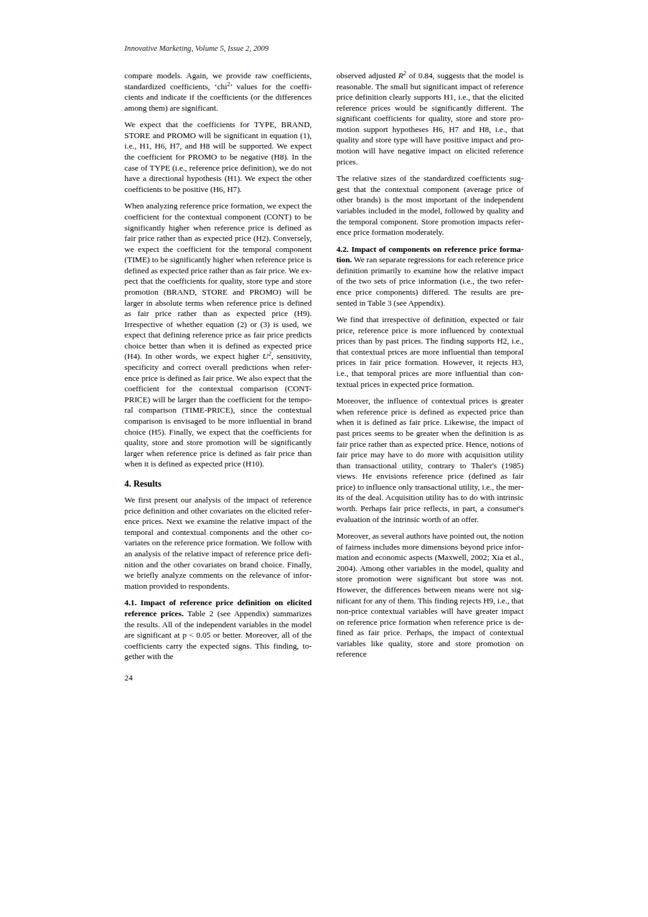Innovative Marketing, Volume 5, Issue 2, 2009
compare models. Again, we provide raw coefficients, standardized coefficients, ‘chi2’ values for the coefficients and indicate if the coefficients (or the differences among them) are significant.
We expect that the coefficients for TYPE, BRAND, STORE and PROMO will be significant in equation (1), i.e., H1, H6, H7, and H8 will be supported. We expect the coefficient for PROMO to be negative (H8). In the case of TYPE (i.e., reference price definition), we do not have a directional hypothesis (H1). We expect the other coefficients to be positive (H6, H7).
When analyzing reference price formation, we expect the coefficient for the contextual component (CONT) to be significantly higher when reference price is defined as fair price rather than as expected price (H2). Conversely, we expect the coefficient for the temporal component (TIME) to be significantly higher when reference price is defined as expected price rather than as fair price. We expect that the coefficients for quality, store type and store promotion (BRAND, STORE and PROMO) will be larger in absolute terms when reference price is defined as fair price rather than as expected price (H9). Irrespective of whether equation (2) or (3) is used, we expect that defining reference price as fair price predicts choice better than when it is defined as expected price (H4). In other words, we expect higher U2, sensitivity, specificity and correct overall predictions when reference price is defined as fair price. We also expect that the coefficient for the contextual comparison (CONT-PRICE) will be larger than the coefficient for the temporal comparison (TIME-PRICE), since the contextual comparison is envisaged to be more influential in brand choice (H5). Finally, we expect that the coefficients for quality, store and store promotion will be significantly larger when reference price is defined as fair price than when it is defined as expected price (H10).
4. Results
We first present our analysis of the impact of reference price definition and other covariates on the elicited reference prices. Next we examine the relative impact of the temporal and contextual components and the other covariates on the reference price formation. We follow with an analysis of the relative impact of reference price definition and the other covariates on brand choice. Finally, we briefly analyze comments on the relevance of information provided to respondents.
4.1. Impact of reference price definition on elicited reference prices. Table 2 (see Appendix) summarizes the results. All of the independent variables in the model are significant at p < 0.05 or better. Moreover, all of the coefficients carry the expected signs. This finding, together with the
observed adjusted R2 of 0.84, suggests that the model is reasonable. The small but significant impact of reference price definition clearly supports H1, i.e., that the elicited reference prices would be significantly different. The significant coefficients for quality, store and store promotion support hypotheses H6, H7 and H8, i.e., that quality and store type will have positive impact and promotion will have negative impact on elicited reference prices.
The relative sizes of the standardized coefficients suggest that the contextual component (average price of other brands) is the most important of the independent variables included in the model, followed by quality and the temporal component. Store promotion impacts reference price formation moderately.
4.2. Impact of components on reference price formation. We ran separate regressions for each reference price definition primarily to examine how the relative impact of the two sets of price information (i.e., the two reference price components) differed. The results are presented in Table 3 (see Appendix).
We find that irrespective of definition, expected or fair price, reference price is more influenced by contextual prices than by past prices. The finding supports H2, i.e., that contextual prices are more influential than temporal prices in fair price formation. However, it rejects H3, i.e., that temporal prices are more influential than contextual prices in expected price formation.
Moreover, the influence of contextual prices is greater when reference price is defined as expected price than when it is defined as fair price. Likewise, the impact of past prices seems to be greater when the definition is as fair price rather than as expected price. Hence, notions of fair price may have to do more with acquisition utility than transactional utility, contrary to Thaler's (1985) views. He envisions reference price (defined as fair price) to influence only transactional utility, i.e., the merits of the deal. Acquisition utility has to do with intrinsic worth. Perhaps fair price reflects, in part, a consumer's evaluation of the intrinsic worth of an offer.
Moreover, as several authors have pointed out, the notion of fairness includes more dimensions beyond price information and economic aspects (Maxwell, 2002; Xia et al., 2004). Among other variables in the model, quality and store promotion were significant but store was not. However, the differences between means were not significant for any of them. This finding rejects H9, i.e., that non-price contextual variables will have greater impact on reference price formation when reference price is defined as fair price. Perhaps, the impact of contextual variables like quality, store and store promotion on reference
24